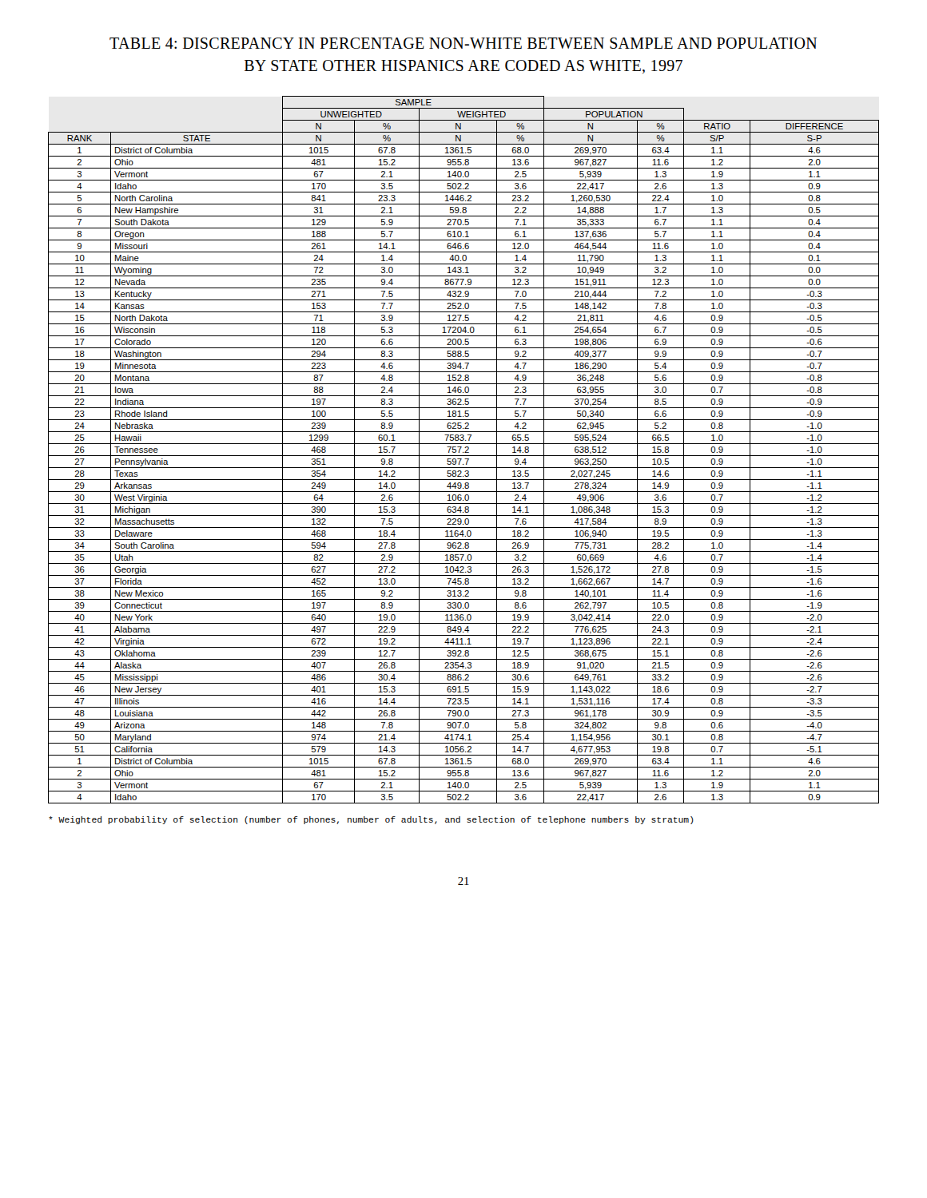TABLE 4: DISCREPANCY IN PERCENTAGE NON-WHITE BETWEEN SAMPLE AND POPULATION
BY STATE OTHER HISPANICS ARE CODED AS WHITE, 1997
| | | SAMPLE | | | |
| --- | --- | --- | --- | --- | --- |
| UNWEIGHTED | WEIGHTED | POPULATION |
| N | % | N | % | N | % | RATIO | DIFFERENCE |
| RANK | STATE | N | % | N | % | N | % | S/P | S-P |
| 1 | District of Columbia | 1015 | 67.8 | 1361.5 | 68.0 | 269,970 | 63.4 | 1.1 | 4.6 |
| 2 | Ohio | 481 | 15.2 | 955.8 | 13.6 | 967,827 | 11.6 | 1.2 | 2.0 |
| 3 | Vermont | 67 | 2.1 | 140.0 | 2.5 | 5,939 | 1.3 | 1.9 | 1.1 |
| 4 | Idaho | 170 | 3.5 | 502.2 | 3.6 | 22,417 | 2.6 | 1.3 | 0.9 |
| 5 | North Carolina | 841 | 23.3 | 1446.2 | 23.2 | 1,260,530 | 22.4 | 1.0 | 0.8 |
| 6 | New Hampshire | 31 | 2.1 | 59.8 | 2.2 | 14,888 | 1.7 | 1.3 | 0.5 |
| 7 | South Dakota | 129 | 5.9 | 270.5 | 7.1 | 35,333 | 6.7 | 1.1 | 0.4 |
| 8 | Oregon | 188 | 5.7 | 610.1 | 6.1 | 137,636 | 5.7 | 1.1 | 0.4 |
| 9 | Missouri | 261 | 14.1 | 646.6 | 12.0 | 464,544 | 11.6 | 1.0 | 0.4 |
| 10 | Maine | 24 | 1.4 | 40.0 | 1.4 | 11,790 | 1.3 | 1.1 | 0.1 |
| 11 | Wyoming | 72 | 3.0 | 143.1 | 3.2 | 10,949 | 3.2 | 1.0 | 0.0 |
| 12 | Nevada | 235 | 9.4 | 8677.9 | 12.3 | 151,911 | 12.3 | 1.0 | 0.0 |
| 13 | Kentucky | 271 | 7.5 | 432.9 | 7.0 | 210,444 | 7.2 | 1.0 | -0.3 |
| 14 | Kansas | 153 | 7.7 | 252.0 | 7.5 | 148,142 | 7.8 | 1.0 | -0.3 |
| 15 | North Dakota | 71 | 3.9 | 127.5 | 4.2 | 21,811 | 4.6 | 0.9 | -0.5 |
| 16 | Wisconsin | 118 | 5.3 | 17204.0 | 6.1 | 254,654 | 6.7 | 0.9 | -0.5 |
| 17 | Colorado | 120 | 6.6 | 200.5 | 6.3 | 198,806 | 6.9 | 0.9 | -0.6 |
| 18 | Washington | 294 | 8.3 | 588.5 | 9.2 | 409,377 | 9.9 | 0.9 | -0.7 |
| 19 | Minnesota | 223 | 4.6 | 394.7 | 4.7 | 186,290 | 5.4 | 0.9 | -0.7 |
| 20 | Montana | 87 | 4.8 | 152.8 | 4.9 | 36,248 | 5.6 | 0.9 | -0.8 |
| 21 | Iowa | 88 | 2.4 | 146.0 | 2.3 | 63,955 | 3.0 | 0.7 | -0.8 |
| 22 | Indiana | 197 | 8.3 | 362.5 | 7.7 | 370,254 | 8.5 | 0.9 | -0.9 |
| 23 | Rhode Island | 100 | 5.5 | 181.5 | 5.7 | 50,340 | 6.6 | 0.9 | -0.9 |
| 24 | Nebraska | 239 | 8.9 | 625.2 | 4.2 | 62,945 | 5.2 | 0.8 | -1.0 |
| 25 | Hawaii | 1299 | 60.1 | 7583.7 | 65.5 | 595,524 | 66.5 | 1.0 | -1.0 |
| 26 | Tennessee | 468 | 15.7 | 757.2 | 14.8 | 638,512 | 15.8 | 0.9 | -1.0 |
| 27 | Pennsylvania | 351 | 9.8 | 597.7 | 9.4 | 963,250 | 10.5 | 0.9 | -1.0 |
| 28 | Texas | 354 | 14.2 | 582.3 | 13.5 | 2,027,245 | 14.6 | 0.9 | -1.1 |
| 29 | Arkansas | 249 | 14.0 | 449.8 | 13.7 | 278,324 | 14.9 | 0.9 | -1.1 |
| 30 | West Virginia | 64 | 2.6 | 106.0 | 2.4 | 49,906 | 3.6 | 0.7 | -1.2 |
| 31 | Michigan | 390 | 15.3 | 634.8 | 14.1 | 1,086,348 | 15.3 | 0.9 | -1.2 |
| 32 | Massachusetts | 132 | 7.5 | 229.0 | 7.6 | 417,584 | 8.9 | 0.9 | -1.3 |
| 33 | Delaware | 468 | 18.4 | 1164.0 | 18.2 | 106,940 | 19.5 | 0.9 | -1.3 |
| 34 | South Carolina | 594 | 27.8 | 962.8 | 26.9 | 775,731 | 28.2 | 1.0 | -1.4 |
| 35 | Utah | 82 | 2.9 | 1857.0 | 3.2 | 60,669 | 4.6 | 0.7 | -1.4 |
| 36 | Georgia | 627 | 27.2 | 1042.3 | 26.3 | 1,526,172 | 27.8 | 0.9 | -1.5 |
| 37 | Florida | 452 | 13.0 | 745.8 | 13.2 | 1,662,667 | 14.7 | 0.9 | -1.6 |
| 38 | New Mexico | 165 | 9.2 | 313.2 | 9.8 | 140,101 | 11.4 | 0.9 | -1.6 |
| 39 | Connecticut | 197 | 8.9 | 330.0 | 8.6 | 262,797 | 10.5 | 0.8 | -1.9 |
| 40 | New York | 640 | 19.0 | 1136.0 | 19.9 | 3,042,414 | 22.0 | 0.9 | -2.0 |
| 41 | Alabama | 497 | 22.9 | 849.4 | 22.2 | 776,625 | 24.3 | 0.9 | -2.1 |
| 42 | Virginia | 672 | 19.2 | 4411.1 | 19.7 | 1,123,896 | 22.1 | 0.9 | -2.4 |
| 43 | Oklahoma | 239 | 12.7 | 392.8 | 12.5 | 368,675 | 15.1 | 0.8 | -2.6 |
| 44 | Alaska | 407 | 26.8 | 2354.3 | 18.9 | 91,020 | 21.5 | 0.9 | -2.6 |
| 45 | Mississippi | 486 | 30.4 | 886.2 | 30.6 | 649,761 | 33.2 | 0.9 | -2.6 |
| 46 | New Jersey | 401 | 15.3 | 691.5 | 15.9 | 1,143,022 | 18.6 | 0.9 | -2.7 |
| 47 | Illinois | 416 | 14.4 | 723.5 | 14.1 | 1,531,116 | 17.4 | 0.8 | -3.3 |
| 48 | Louisiana | 442 | 26.8 | 790.0 | 27.3 | 961,178 | 30.9 | 0.9 | -3.5 |
| 49 | Arizona | 148 | 7.8 | 907.0 | 5.8 | 324,802 | 9.8 | 0.6 | -4.0 |
| 50 | Maryland | 974 | 21.4 | 4174.1 | 25.4 | 1,154,956 | 30.1 | 0.8 | -4.7 |
| 51 | California | 579 | 14.3 | 1056.2 | 14.7 | 4,677,953 | 19.8 | 0.7 | -5.1 |
| 1 | District of Columbia | 1015 | 67.8 | 1361.5 | 68.0 | 269,970 | 63.4 | 1.1 | 4.6 |
| 2 | Ohio | 481 | 15.2 | 955.8 | 13.6 | 967,827 | 11.6 | 1.2 | 2.0 |
| 3 | Vermont | 67 | 2.1 | 140.0 | 2.5 | 5,939 | 1.3 | 1.9 | 1.1 |
| 4 | Idaho | 170 | 3.5 | 502.2 | 3.6 | 22,417 | 2.6 | 1.3 | 0.9 |
* Weighted probability of selection (number of phones, number of adults, and selection of telephone numbers by stratum)
21